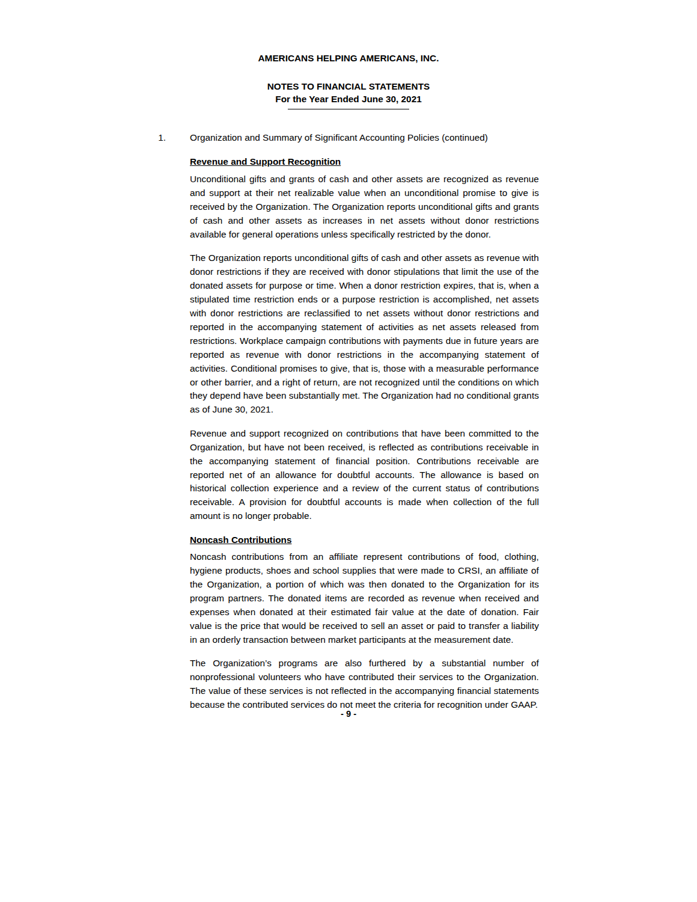AMERICANS HELPING AMERICANS, INC.
NOTES TO FINANCIAL STATEMENTS
For the Year Ended June 30, 2021
1.
Organization and Summary of Significant Accounting Policies (continued)
Revenue and Support Recognition
Unconditional gifts and grants of cash and other assets are recognized as revenue and support at their net realizable value when an unconditional promise to give is received by the Organization. The Organization reports unconditional gifts and grants of cash and other assets as increases in net assets without donor restrictions available for general operations unless specifically restricted by the donor.
The Organization reports unconditional gifts of cash and other assets as revenue with donor restrictions if they are received with donor stipulations that limit the use of the donated assets for purpose or time. When a donor restriction expires, that is, when a stipulated time restriction ends or a purpose restriction is accomplished, net assets with donor restrictions are reclassified to net assets without donor restrictions and reported in the accompanying statement of activities as net assets released from restrictions. Workplace campaign contributions with payments due in future years are reported as revenue with donor restrictions in the accompanying statement of activities. Conditional promises to give, that is, those with a measurable performance or other barrier, and a right of return, are not recognized until the conditions on which they depend have been substantially met. The Organization had no conditional grants as of June 30, 2021.
Revenue and support recognized on contributions that have been committed to the Organization, but have not been received, is reflected as contributions receivable in the accompanying statement of financial position. Contributions receivable are reported net of an allowance for doubtful accounts. The allowance is based on historical collection experience and a review of the current status of contributions receivable. A provision for doubtful accounts is made when collection of the full amount is no longer probable.
Noncash Contributions
Noncash contributions from an affiliate represent contributions of food, clothing, hygiene products, shoes and school supplies that were made to CRSI, an affiliate of the Organization, a portion of which was then donated to the Organization for its program partners. The donated items are recorded as revenue when received and expenses when donated at their estimated fair value at the date of donation. Fair value is the price that would be received to sell an asset or paid to transfer a liability in an orderly transaction between market participants at the measurement date.
The Organization’s programs are also furthered by a substantial number of nonprofessional volunteers who have contributed their services to the Organization. The value of these services is not reflected in the accompanying financial statements because the contributed services do not meet the criteria for recognition under GAAP.
- 9 -